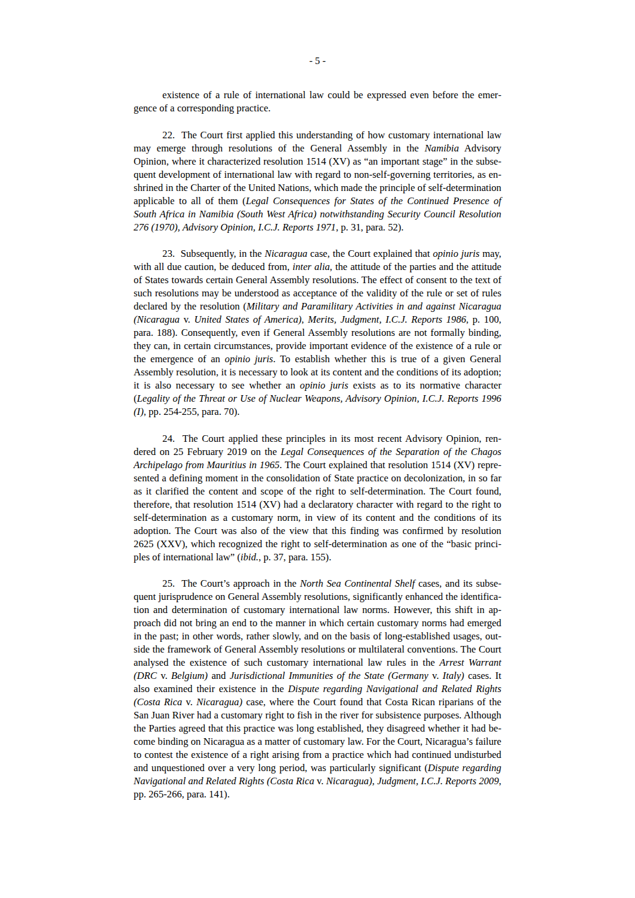- 5 -
existence of a rule of international law could be expressed even before the emergence of a corresponding practice.
22. The Court first applied this understanding of how customary international law may emerge through resolutions of the General Assembly in the Namibia Advisory Opinion, where it characterized resolution 1514 (XV) as “an important stage” in the subsequent development of international law with regard to non-self-governing territories, as enshrined in the Charter of the United Nations, which made the principle of self-determination applicable to all of them (Legal Consequences for States of the Continued Presence of South Africa in Namibia (South West Africa) notwithstanding Security Council Resolution 276 (1970), Advisory Opinion, I.C.J. Reports 1971, p. 31, para. 52).
23. Subsequently, in the Nicaragua case, the Court explained that opinio juris may, with all due caution, be deduced from, inter alia, the attitude of the parties and the attitude of States towards certain General Assembly resolutions. The effect of consent to the text of such resolutions may be understood as acceptance of the validity of the rule or set of rules declared by the resolution (Military and Paramilitary Activities in and against Nicaragua (Nicaragua v. United States of America), Merits, Judgment, I.C.J. Reports 1986, p. 100, para. 188). Consequently, even if General Assembly resolutions are not formally binding, they can, in certain circumstances, provide important evidence of the existence of a rule or the emergence of an opinio juris. To establish whether this is true of a given General Assembly resolution, it is necessary to look at its content and the conditions of its adoption; it is also necessary to see whether an opinio juris exists as to its normative character (Legality of the Threat or Use of Nuclear Weapons, Advisory Opinion, I.C.J. Reports 1996 (I), pp. 254-255, para. 70).
24. The Court applied these principles in its most recent Advisory Opinion, rendered on 25 February 2019 on the Legal Consequences of the Separation of the Chagos Archipelago from Mauritius in 1965. The Court explained that resolution 1514 (XV) represented a defining moment in the consolidation of State practice on decolonization, in so far as it clarified the content and scope of the right to self-determination. The Court found, therefore, that resolution 1514 (XV) had a declaratory character with regard to the right to self-determination as a customary norm, in view of its content and the conditions of its adoption. The Court was also of the view that this finding was confirmed by resolution 2625 (XXV), which recognized the right to self-determination as one of the “basic principles of international law” (ibid., p. 37, para. 155).
25. The Court’s approach in the North Sea Continental Shelf cases, and its subsequent jurisprudence on General Assembly resolutions, significantly enhanced the identification and determination of customary international law norms. However, this shift in approach did not bring an end to the manner in which certain customary norms had emerged in the past; in other words, rather slowly, and on the basis of long-established usages, outside the framework of General Assembly resolutions or multilateral conventions. The Court analysed the existence of such customary international law rules in the Arrest Warrant (DRC v. Belgium) and Jurisdictional Immunities of the State (Germany v. Italy) cases. It also examined their existence in the Dispute regarding Navigational and Related Rights (Costa Rica v. Nicaragua) case, where the Court found that Costa Rican riparians of the San Juan River had a customary right to fish in the river for subsistence purposes. Although the Parties agreed that this practice was long established, they disagreed whether it had become binding on Nicaragua as a matter of customary law. For the Court, Nicaragua’s failure to contest the existence of a right arising from a practice which had continued undisturbed and unquestioned over a very long period, was particularly significant (Dispute regarding Navigational and Related Rights (Costa Rica v. Nicaragua), Judgment, I.C.J. Reports 2009, pp. 265-266, para. 141).